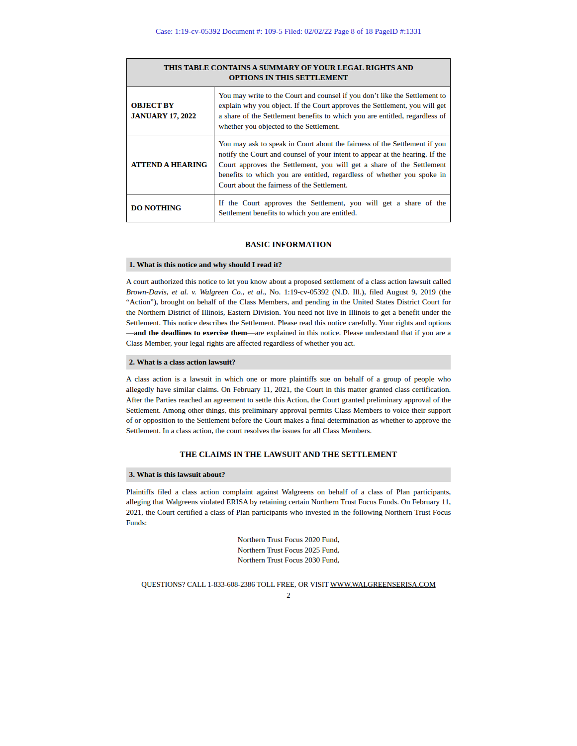Case: 1:19-cv-05392 Document #: 109-5 Filed: 02/02/22 Page 8 of 18 PageID #:1331
| This table contains a summary of your legal rights and options in this settlement |
| --- |
| Object by January 17, 2022 | You may write to the Court and counsel if you don’t like the Settlement to explain why you object. If the Court approves the Settlement, you will get a share of the Settlement benefits to which you are entitled, regardless of whether you objected to the Settlement. |
| Attend a Hearing | You may ask to speak in Court about the fairness of the Settlement if you notify the Court and counsel of your intent to appear at the hearing. If the Court approves the Settlement, you will get a share of the Settlement benefits to which you are entitled, regardless of whether you spoke in Court about the fairness of the Settlement. |
| Do Nothing | If the Court approves the Settlement, you will get a share of the Settlement benefits to which you are entitled. |
Basic Information
1. What is this notice and why should I read it?
A court authorized this notice to let you know about a proposed settlement of a class action lawsuit called Brown-Davis, et al. v. Walgreen Co., et al., No. 1:19-cv-05392 (N.D. Ill.), filed August 9, 2019 (the “Action”), brought on behalf of the Class Members, and pending in the United States District Court for the Northern District of Illinois, Eastern Division. You need not live in Illinois to get a benefit under the Settlement. This notice describes the Settlement. Please read this notice carefully. Your rights and options—and the deadlines to exercise them—are explained in this notice. Please understand that if you are a Class Member, your legal rights are affected regardless of whether you act.
2. What is a class action lawsuit?
A class action is a lawsuit in which one or more plaintiffs sue on behalf of a group of people who allegedly have similar claims. On February 11, 2021, the Court in this matter granted class certification. After the Parties reached an agreement to settle this Action, the Court granted preliminary approval of the Settlement. Among other things, this preliminary approval permits Class Members to voice their support of or opposition to the Settlement before the Court makes a final determination as whether to approve the Settlement. In a class action, the court resolves the issues for all Class Members.
The Claims in the Lawsuit and the Settlement
3. What is this lawsuit about?
Plaintiffs filed a class action complaint against Walgreens on behalf of a class of Plan participants, alleging that Walgreens violated ERISA by retaining certain Northern Trust Focus Funds. On February 11, 2021, the Court certified a class of Plan participants who invested in the following Northern Trust Focus Funds:
Northern Trust Focus 2020 Fund,
Northern Trust Focus 2025 Fund,
Northern Trust Focus 2030 Fund,
QUESTIONS? CALL 1-833-608-2386 TOLL FREE, OR VISIT WWW.WALGREENSERISA.COM
2